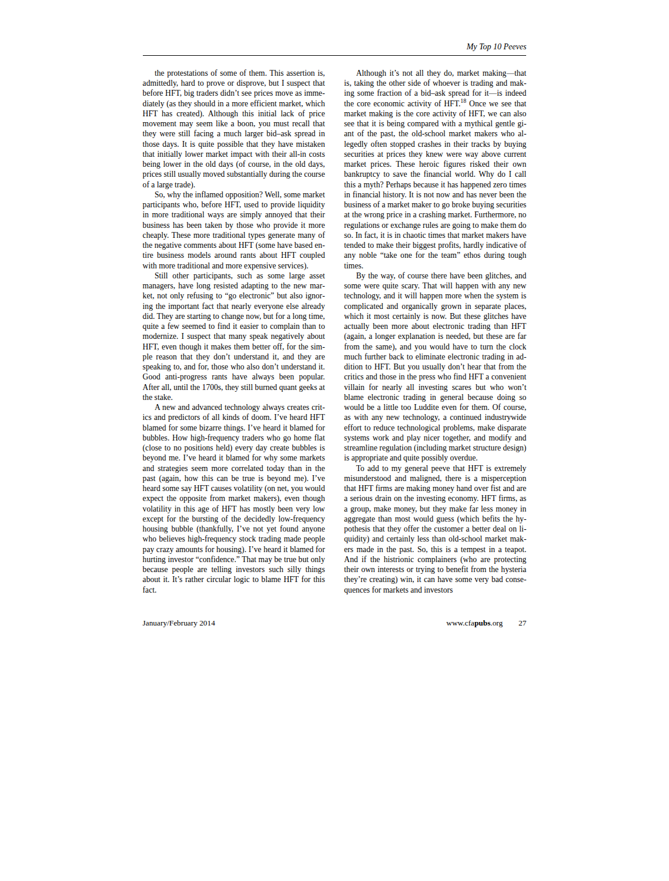My Top 10 Peeves
the protestations of some of them. This assertion is, admittedly, hard to prove or disprove, but I suspect that before HFT, big traders didn’t see prices move as immediately (as they should in a more efficient market, which HFT has created). Although this initial lack of price movement may seem like a boon, you must recall that they were still facing a much larger bid–ask spread in those days. It is quite possible that they have mistaken that initially lower market impact with their all-in costs being lower in the old days (of course, in the old days, prices still usually moved substantially during the course of a large trade).
So, why the inflamed opposition? Well, some market participants who, before HFT, used to provide liquidity in more traditional ways are simply annoyed that their business has been taken by those who provide it more cheaply. These more traditional types generate many of the negative comments about HFT (some have based entire business models around rants about HFT coupled with more traditional and more expensive services).
Still other participants, such as some large asset managers, have long resisted adapting to the new market, not only refusing to “go electronic” but also ignoring the important fact that nearly everyone else already did. They are starting to change now, but for a long time, quite a few seemed to find it easier to complain than to modernize. I suspect that many speak negatively about HFT, even though it makes them better off, for the simple reason that they don’t understand it, and they are speaking to, and for, those who also don’t understand it. Good anti-progress rants have always been popular. After all, until the 1700s, they still burned quant geeks at the stake.
A new and advanced technology always creates critics and predictors of all kinds of doom. I’ve heard HFT blamed for some bizarre things. I’ve heard it blamed for bubbles. How high-frequency traders who go home flat (close to no positions held) every day create bubbles is beyond me. I’ve heard it blamed for why some markets and strategies seem more correlated today than in the past (again, how this can be true is beyond me). I’ve heard some say HFT causes volatility (on net, you would expect the opposite from market makers), even though volatility in this age of HFT has mostly been very low except for the bursting of the decidedly low-frequency housing bubble (thankfully, I’ve not yet found anyone who believes high-frequency stock trading made people pay crazy amounts for housing). I’ve heard it blamed for hurting investor “confidence.” That may be true but only because people are telling investors such silly things about it. It’s rather circular logic to blame HFT for this fact.
Although it’s not all they do, market making—that is, taking the other side of whoever is trading and making some fraction of a bid–ask spread for it—is indeed the core economic activity of HFT.18 Once we see that market making is the core activity of HFT, we can also see that it is being compared with a mythical gentle giant of the past, the old-school market makers who allegedly often stopped crashes in their tracks by buying securities at prices they knew were way above current market prices. These heroic figures risked their own bankruptcy to save the financial world. Why do I call this a myth? Perhaps because it has happened zero times in financial history. It is not now and has never been the business of a market maker to go broke buying securities at the wrong price in a crashing market. Furthermore, no regulations or exchange rules are going to make them do so. In fact, it is in chaotic times that market makers have tended to make their biggest profits, hardly indicative of any noble “take one for the team” ethos during tough times.
By the way, of course there have been glitches, and some were quite scary. That will happen with any new technology, and it will happen more when the system is complicated and organically grown in separate places, which it most certainly is now. But these glitches have actually been more about electronic trading than HFT (again, a longer explanation is needed, but these are far from the same), and you would have to turn the clock much further back to eliminate electronic trading in addition to HFT. But you usually don’t hear that from the critics and those in the press who find HFT a convenient villain for nearly all investing scares but who won’t blame electronic trading in general because doing so would be a little too Luddite even for them. Of course, as with any new technology, a continued industrywide effort to reduce technological problems, make disparate systems work and play nicer together, and modify and streamline regulation (including market structure design) is appropriate and quite possibly overdue.
To add to my general peeve that HFT is extremely misunderstood and maligned, there is a misperception that HFT firms are making money hand over fist and are a serious drain on the investing economy. HFT firms, as a group, make money, but they make far less money in aggregate than most would guess (which befits the hypothesis that they offer the customer a better deal on liquidity) and certainly less than old-school market makers made in the past. So, this is a tempest in a teapot. And if the histrionic complainers (who are protecting their own interests or trying to benefit from the hysteria they’re creating) win, it can have some very bad consequences for markets and investors
January/February 2014
www.cfapubs.org27